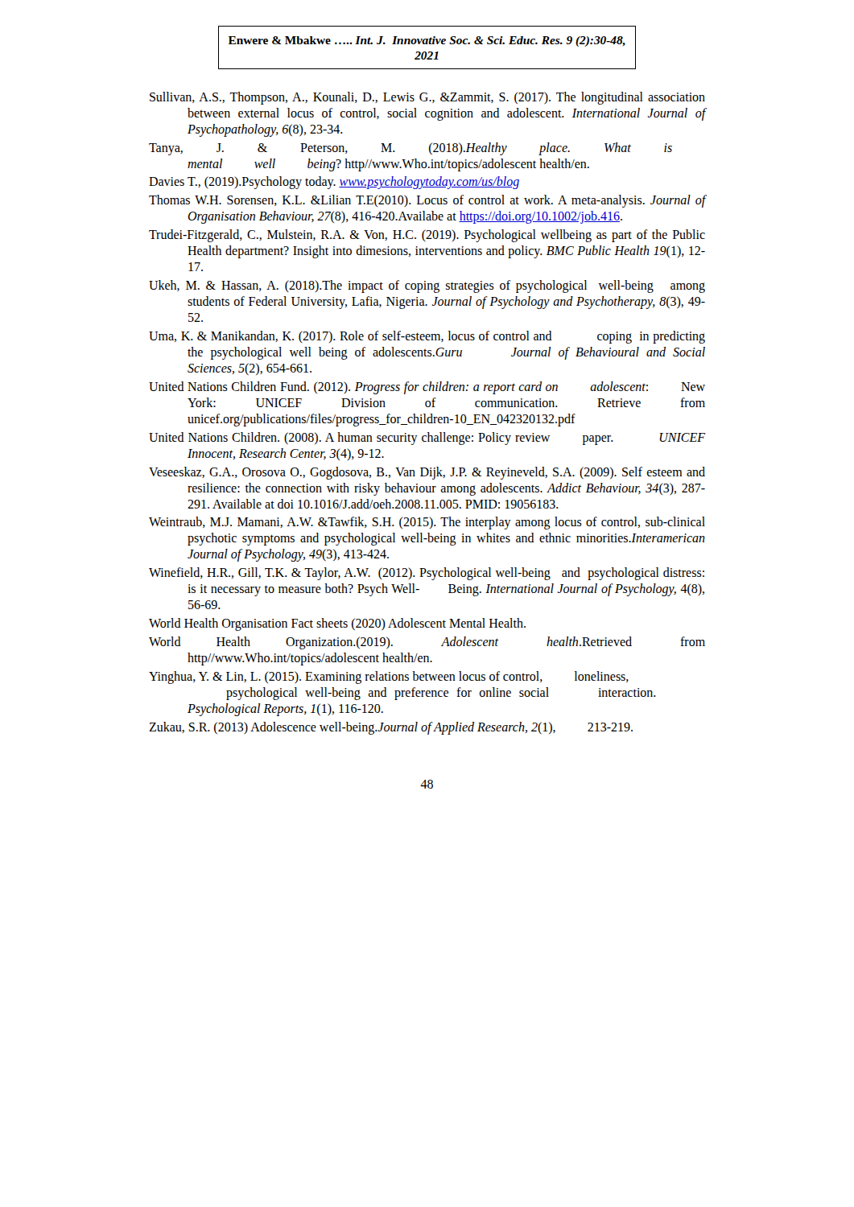Enwere & Mbakwe ….. Int. J. Innovative Soc. & Sci. Educ. Res. 9 (2):30-48, 2021
Sullivan, A.S., Thompson, A., Kounali, D., Lewis G., &Zammit, S. (2017). The longitudinal association between external locus of control, social cognition and adolescent. International Journal of Psychopathology, 6(8), 23-34.
Tanya, J. & Peterson, M. (2018).Healthy place. What is mental well being? http//www.Who.int/topics/adolescent health/en.
Davies T., (2019).Psychology today. www.psychologytoday.com/us/blog
Thomas W.H. Sorensen, K.L. &Lilian T.E(2010). Locus of control at work. A meta-analysis. Journal of Organisation Behaviour, 27(8), 416-420.Availabe at https://doi.org/10.1002/job.416.
Trudei-Fitzgerald, C., Mulstein, R.A. & Von, H.C. (2019). Psychological wellbeing as part of the Public Health department? Insight into dimesions, interventions and policy. BMC Public Health 19(1), 12-17.
Ukeh, M. & Hassan, A. (2018).The impact of coping strategies of psychological well-being among students of Federal University, Lafia, Nigeria. Journal of Psychology and Psychotherapy, 8(3), 49-52.
Uma, K. & Manikandan, K. (2017). Role of self-esteem, locus of control and coping in predicting the psychological well being of adolescents.Guru Journal of Behavioural and Social Sciences, 5(2), 654-661.
United Nations Children Fund. (2012). Progress for children: a report card on adolescent: New York: UNICEF Division of communication. Retrieve from unicef.org/publications/files/progress_for_children-10_EN_042320132.pdf
United Nations Children. (2008). A human security challenge: Policy review paper. UNICEF Innocent, Research Center, 3(4), 9-12.
Veseeskaz, G.A., Orosova O., Gogdosova, B., Van Dijk, J.P. & Reyineveld, S.A. (2009). Self esteem and resilience: the connection with risky behaviour among adolescents. Addict Behaviour, 34(3), 287-291. Available at doi 10.1016/J.add/oeh.2008.11.005. PMID: 19056183.
Weintraub, M.J. Mamani, A.W. &Tawfik, S.H. (2015). The interplay among locus of control, sub-clinical psychotic symptoms and psychological well-being in whites and ethnic minorities.Interamerican Journal of Psychology, 49(3), 413-424.
Winefield, H.R., Gill, T.K. & Taylor, A.W. (2012). Psychological well-being and psychological distress: is it necessary to measure both? Psych Well- Being. International Journal of Psychology, 4(8), 56-69.
World Health Organisation Fact sheets (2020) Adolescent Mental Health.
World Health Organization.(2019). Adolescent health.Retrieved from http//www.Who.int/topics/adolescent health/en.
Yinghua, Y. & Lin, L. (2015). Examining relations between locus of control, loneliness,
psychological well-being and preference for online social interaction. Psychological Reports, 1(1), 116-120.
Zukau, S.R. (2013) Adolescence well-being.Journal of Applied Research, 2(1), 213-219.
48